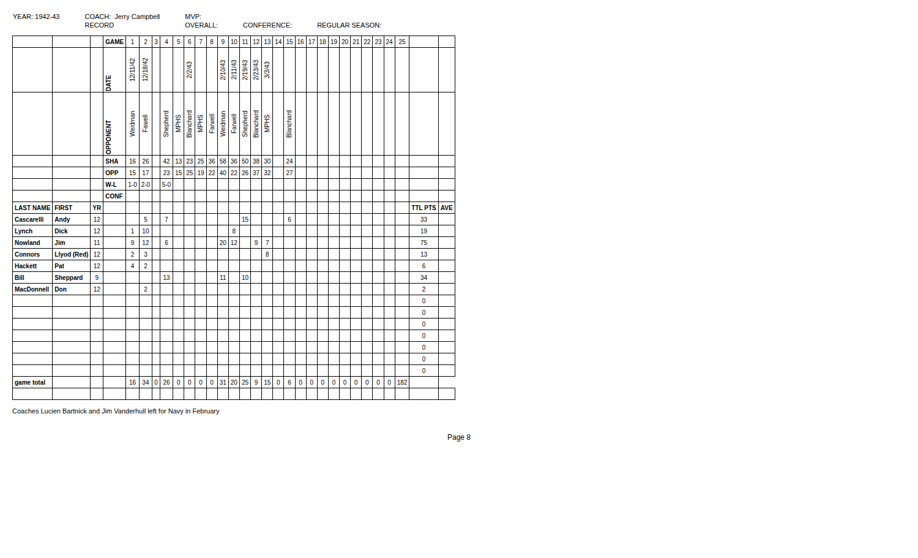| YEAR: 1942-43 | COACH: Jerry Campbell | MVP: | |
| | RECORD | OVERALL: | CONFERENCE: | REGULAR SEASON: |
| | | | GAME | 1 | 2 | 3 | 4 | 5 | 6 | 7 | 8 | 9 | 10 | 11 | 12 | 13 | 14 | 15 | 16 | 17 | 18 | 19 | 20 | 21 | 22 | 23 | 24 | 25 | | |
| | | | DATE | 12/11/42 | 12/18/42 | | | | 2/2/43 | | | 2/10/43 | 2/11/43 | 2/19/43 | 2/23/43 | 3/3/43 | | | | | | | | | | | | | | |
| | | | OPPONENT | Weidman | Fawell | | Shepherd | MPHS | Blanchard | MPHS | Farwell | Weidman | Farwell | Shepherd | Blanchard | MPHS | | Blanchard | | | | | | | | | | | | |
| | | | SHA | 16 | 26 | | 42 | 13 | 23 | 25 | 36 | 58 | 36 | 50 | 38 | 30 | | 24 | | | | | | | | | | | | |
| | | | OPP | 15 | 17 | | 23 | 15 | 25 | 19 | 22 | 40 | 22 | 26 | 37 | 32 | | 27 | | | | | | | | | | | | |
| | | | W-L | 1-0 | 2-0 | | 5-0 | | | | | | | | | | | | | | | | | | | | | | | |
| | | | CONF | | | | | | | | | | | | | | | | | | | | | | | | | | | |
| LAST NAME | FIRST | YR | | | | | | | | | | | | | | | | | | | | | | | | | | | TTL PTS | AVE |
| Cascarelli | Andy | 12 | | | 5 | | 7 | | | | | | | 15 | | | | 6 | | | | | | | | | | | 33 | |
| Lynch | Dick | 12 | | 1 | 10 | | | | | | | | 8 | | | | | | | | | | | | | | | | 19 | |
| Nowland | Jim | 11 | | 9 | 12 | | 6 | | | | | 20 | 12 | | 9 | 7 | | | | | | | | | | | | | 75 | |
| Connors | Llyod (Red) | 12 | | 2 | 3 | | | | | | | | | | | 8 | | | | | | | | | | | | | 13 | |
| Hackett | Pat | 12 | | 4 | 2 | | | | | | | | | | | | | | | | | | | | | | | | 6 | |
| Bill | Sheppard | 9 | | | | | 13 | | | | | 11 | | 10 | | | | | | | | | | | | | | | 34 | |
| MacDonnell | Don | 12 | | | 2 | | | | | | | | | | | | | | | | | | | | | | | | 2 | |
| | | | | | | | | | | | | | | | | | | | | | | | | | | | | | 0 | |
| | | | | | | | | | | | | | | | | | | | | | | | | | | | | | 0 | |
| | | | | | | | | | | | | | | | | | | | | | | | | | | | | | 0 | |
| | | | | | | | | | | | | | | | | | | | | | | | | | | | | | 0 | |
| | | | | | | | | | | | | | | | | | | | | | | | | | | | | | 0 | |
| | | | | | | | | | | | | | | | | | | | | | | | | | | | | | 0 | |
| | | | | | | | | | | | | | | | | | | | | | | | | | | | | | 0 | |
| game total | | | | 16 | 34 | 0 | 26 | 0 | 0 | 0 | 0 | 31 | 20 | 25 | 9 | 15 | 0 | 6 | 0 | 0 | 0 | 0 | 0 | 0 | 0 | 0 | 0 | 182 | |
Coaches Lucien Bartnick and Jim Vanderhull left for Navy in February
Page 8